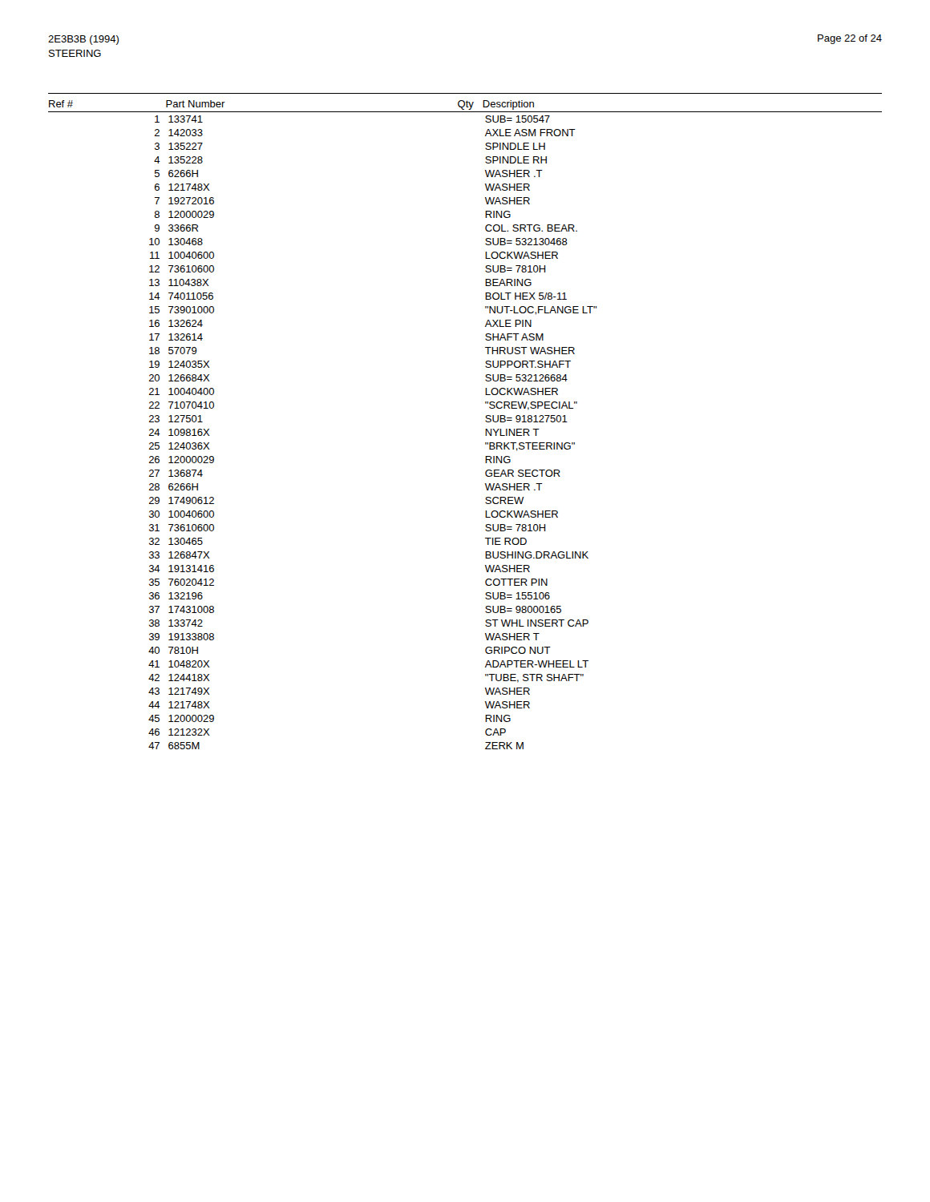2E3B3B (1994)
STEERING
Page 22 of 24
| Ref # | Part Number | Qty | Description |
| --- | --- | --- | --- |
| 1 | 133741 | | SUB= 150547 |
| 2 | 142033 | | AXLE ASM FRONT |
| 3 | 135227 | | SPINDLE LH |
| 4 | 135228 | | SPINDLE RH |
| 5 | 6266H | | WASHER .T |
| 6 | 121748X | | WASHER |
| 7 | 19272016 | | WASHER |
| 8 | 12000029 | | RING |
| 9 | 3366R | | COL. SRTG. BEAR. |
| 10 | 130468 | | SUB= 532130468 |
| 11 | 10040600 | | LOCKWASHER |
| 12 | 73610600 | | SUB= 7810H |
| 13 | 110438X | | BEARING |
| 14 | 74011056 | | BOLT HEX 5/8-11 |
| 15 | 73901000 | | "NUT-LOC,FLANGE LT" |
| 16 | 132624 | | AXLE PIN |
| 17 | 132614 | | SHAFT ASM |
| 18 | 57079 | | THRUST WASHER |
| 19 | 124035X | | SUPPORT.SHAFT |
| 20 | 126684X | | SUB= 532126684 |
| 21 | 10040400 | | LOCKWASHER |
| 22 | 71070410 | | "SCREW,SPECIAL" |
| 23 | 127501 | | SUB= 918127501 |
| 24 | 109816X | | NYLINER T |
| 25 | 124036X | | "BRKT,STEERING" |
| 26 | 12000029 | | RING |
| 27 | 136874 | | GEAR SECTOR |
| 28 | 6266H | | WASHER .T |
| 29 | 17490612 | | SCREW |
| 30 | 10040600 | | LOCKWASHER |
| 31 | 73610600 | | SUB= 7810H |
| 32 | 130465 | | TIE ROD |
| 33 | 126847X | | BUSHING.DRAGLINK |
| 34 | 19131416 | | WASHER |
| 35 | 76020412 | | COTTER PIN |
| 36 | 132196 | | SUB= 155106 |
| 37 | 17431008 | | SUB= 98000165 |
| 38 | 133742 | | ST WHL INSERT CAP |
| 39 | 19133808 | | WASHER T |
| 40 | 7810H | | GRIPCO NUT |
| 41 | 104820X | | ADAPTER-WHEEL LT |
| 42 | 124418X | | "TUBE, STR SHAFT" |
| 43 | 121749X | | WASHER |
| 44 | 121748X | | WASHER |
| 45 | 12000029 | | RING |
| 46 | 121232X | | CAP |
| 47 | 6855M | | ZERK M |